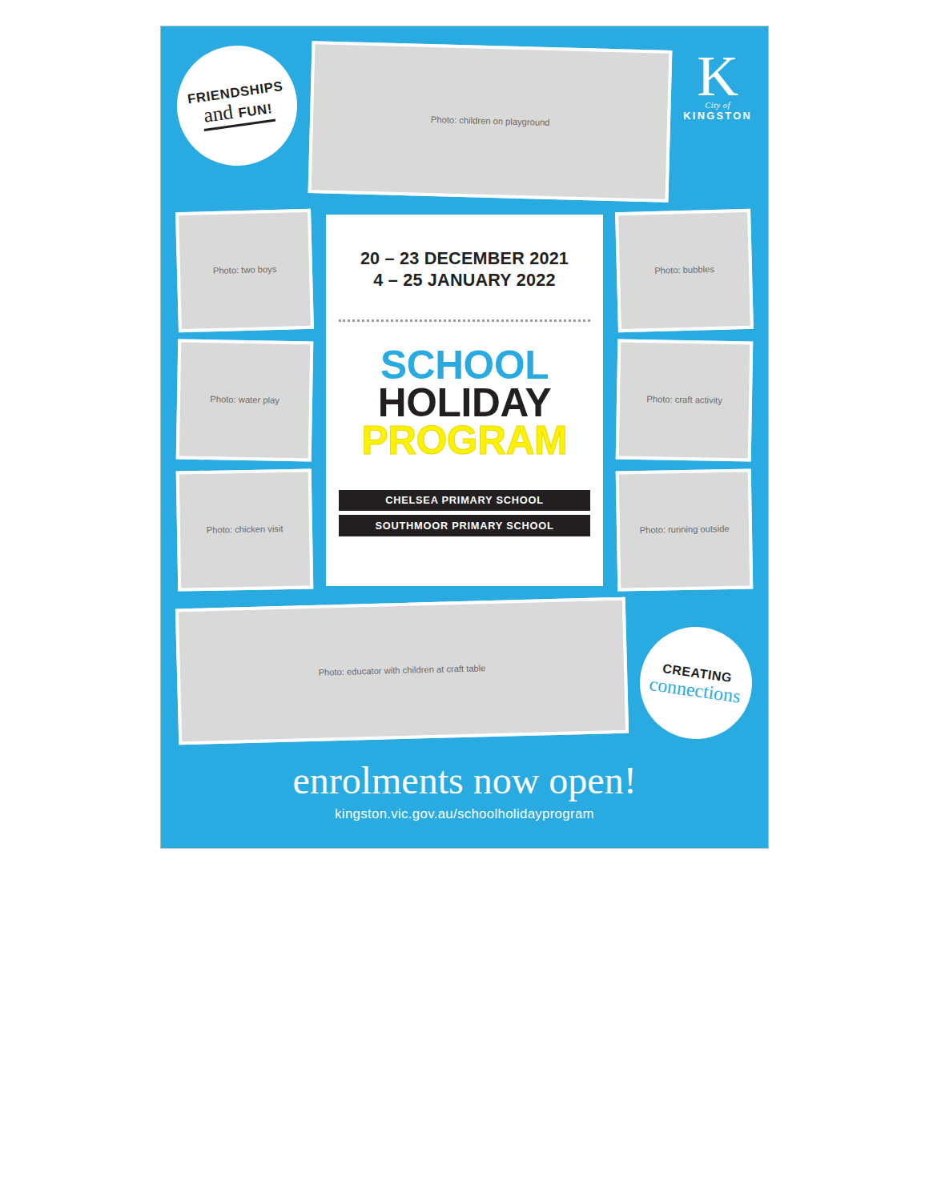Friendships and Fun!
Photo: children on playground
K
City of
KINGSTON
Photo: two boys
Photo: water play
Photo: chicken visit
20 – 23 DECEMBER 2021
4 – 25 JANUARY 2022
School Holiday Program
CHELSEA PRIMARY SCHOOL
SOUTHMOOR PRIMARY SCHOOL
Photo: bubbles
Photo: craft activity
Photo: running outside
Photo: educator with children at craft table
Creating connections
enrolments now open!
kingston.vic.gov.au/schoolholidayprogram